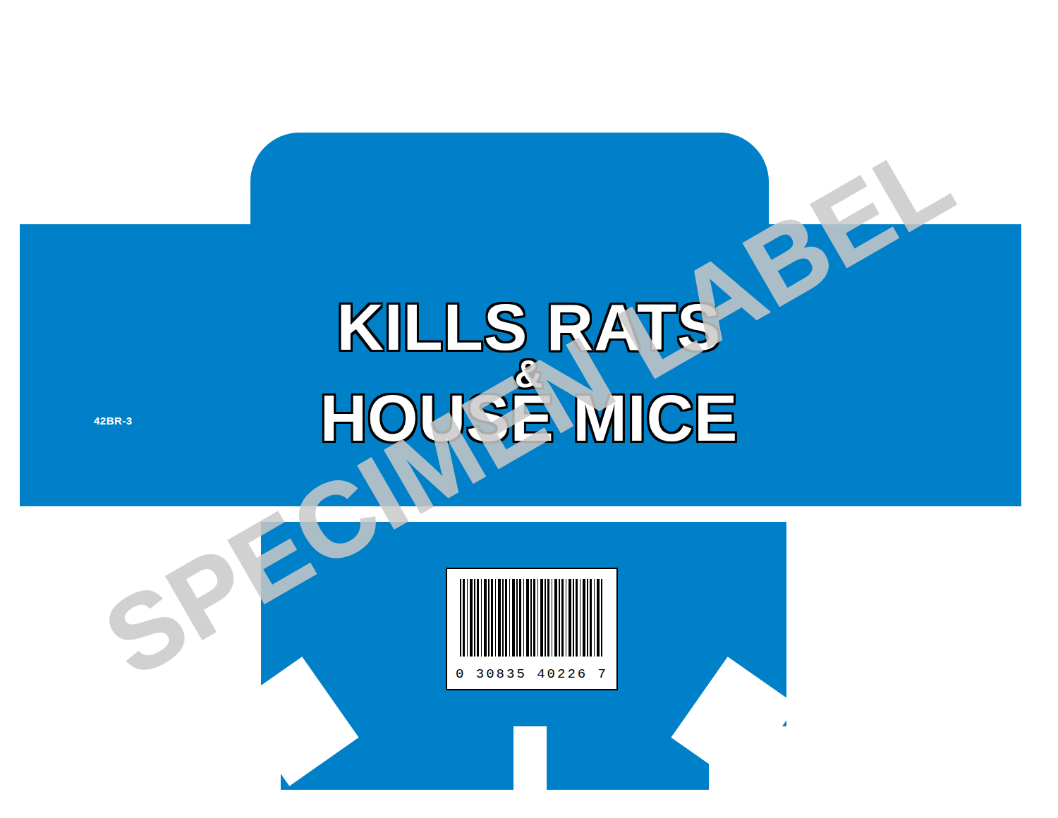KILLS RATS & HOUSE MICE
42BR-3
0 30835 40226 7
SPECIMEN LABEL